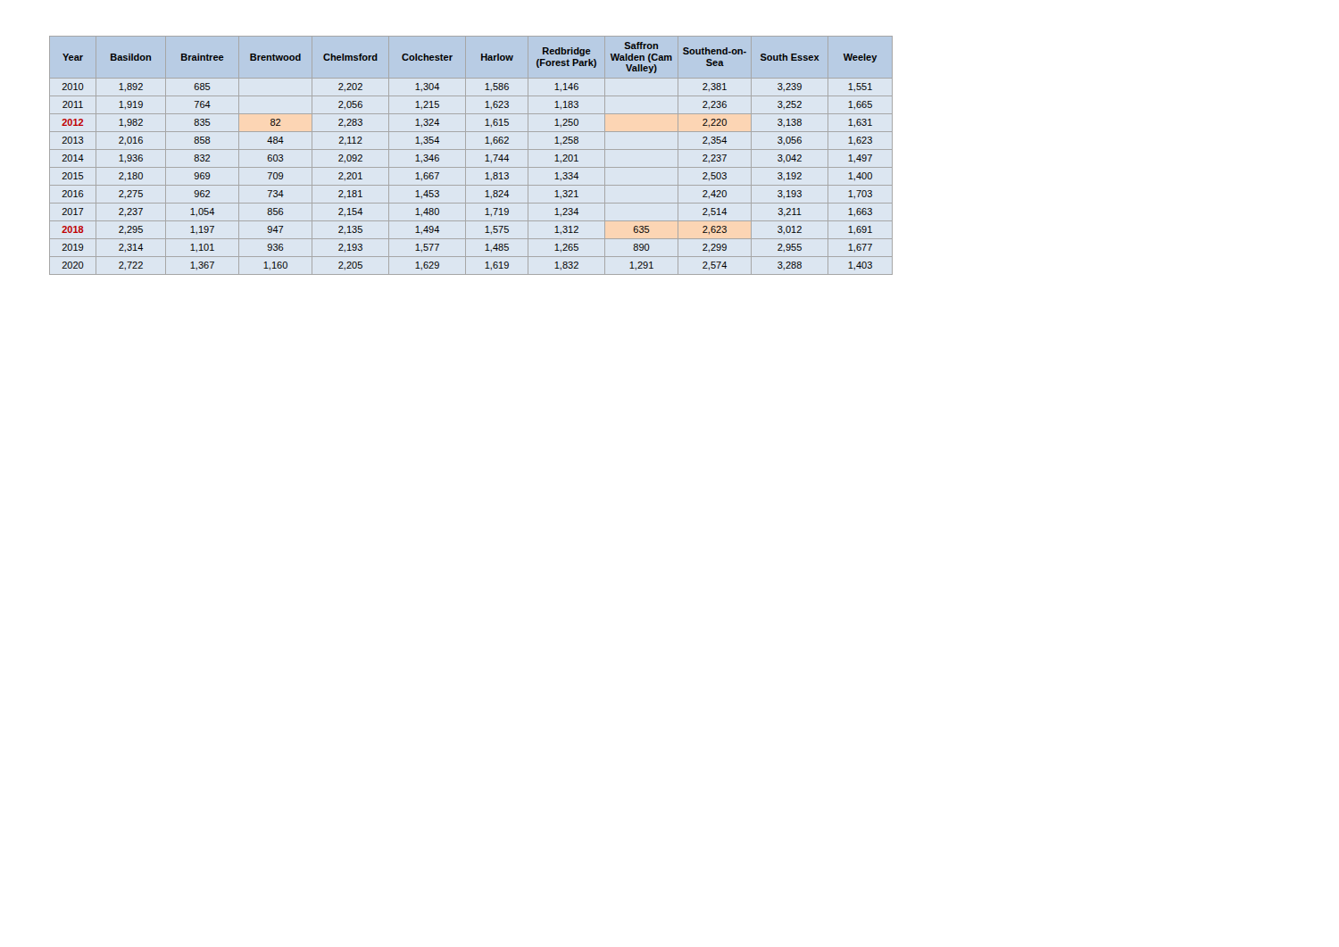| Year | Basildon | Braintree | Brentwood | Chelmsford | Colchester | Harlow | Redbridge (Forest Park) | Saffron Walden (Cam Valley) | Southend-on- Sea | South Essex | Weeley |
| --- | --- | --- | --- | --- | --- | --- | --- | --- | --- | --- | --- |
| 2010 | 1,892 | 685 | | 2,202 | 1,304 | 1,586 | 1,146 | | 2,381 | 3,239 | 1,551 |
| 2011 | 1,919 | 764 | | 2,056 | 1,215 | 1,623 | 1,183 | | 2,236 | 3,252 | 1,665 |
| 2012 | 1,982 | 835 | 82 | 2,283 | 1,324 | 1,615 | 1,250 | | 2,220 | 3,138 | 1,631 |
| 2013 | 2,016 | 858 | 484 | 2,112 | 1,354 | 1,662 | 1,258 | | 2,354 | 3,056 | 1,623 |
| 2014 | 1,936 | 832 | 603 | 2,092 | 1,346 | 1,744 | 1,201 | | 2,237 | 3,042 | 1,497 |
| 2015 | 2,180 | 969 | 709 | 2,201 | 1,667 | 1,813 | 1,334 | | 2,503 | 3,192 | 1,400 |
| 2016 | 2,275 | 962 | 734 | 2,181 | 1,453 | 1,824 | 1,321 | | 2,420 | 3,193 | 1,703 |
| 2017 | 2,237 | 1,054 | 856 | 2,154 | 1,480 | 1,719 | 1,234 | | 2,514 | 3,211 | 1,663 |
| 2018 | 2,295 | 1,197 | 947 | 2,135 | 1,494 | 1,575 | 1,312 | 635 | 2,623 | 3,012 | 1,691 |
| 2019 | 2,314 | 1,101 | 936 | 2,193 | 1,577 | 1,485 | 1,265 | 890 | 2,299 | 2,955 | 1,677 |
| 2020 | 2,722 | 1,367 | 1,160 | 2,205 | 1,629 | 1,619 | 1,832 | 1,291 | 2,574 | 3,288 | 1,403 |